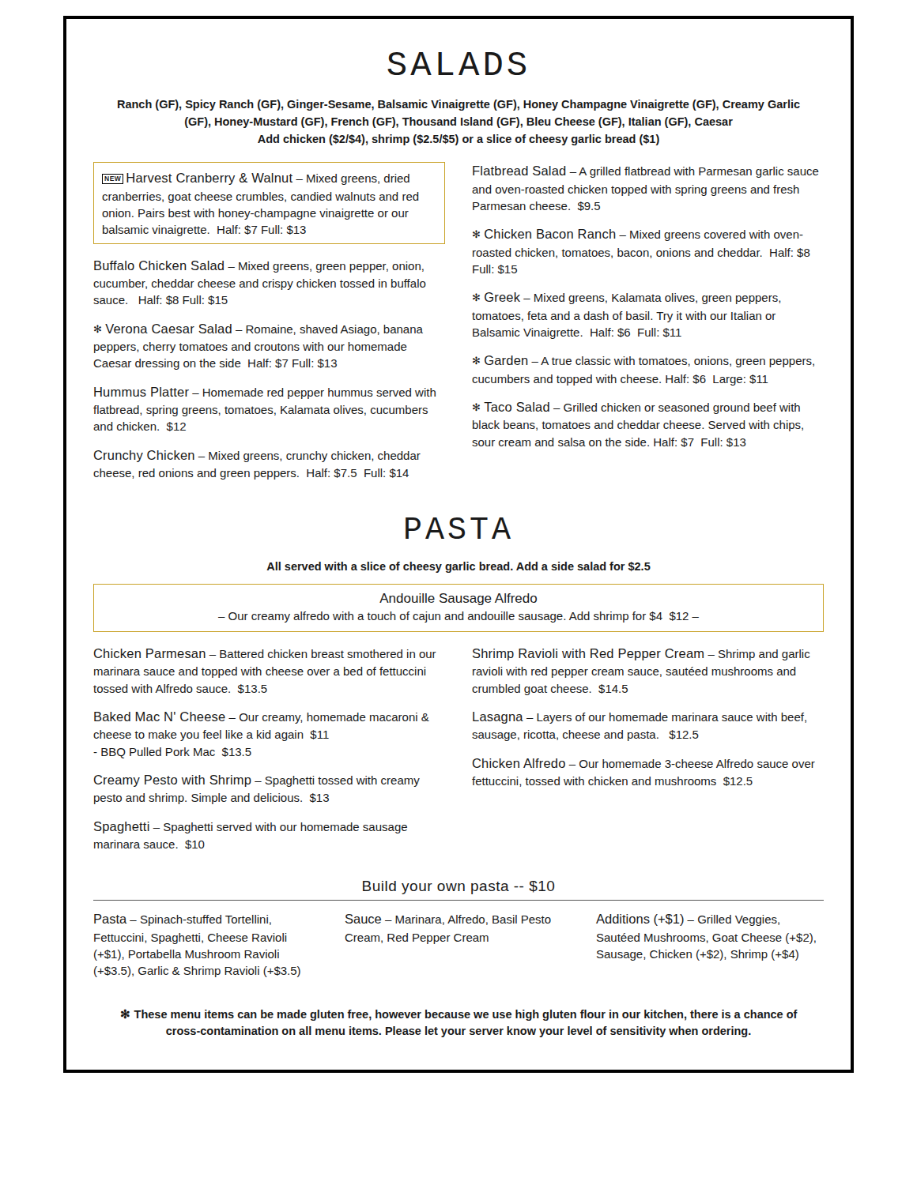SALADS
Ranch (GF), Spicy Ranch (GF), Ginger-Sesame, Balsamic Vinaigrette (GF), Honey Champagne Vinaigrette (GF), Creamy Garlic (GF), Honey-Mustard (GF), French (GF), Thousand Island (GF), Bleu Cheese (GF), Italian (GF), Caesar
Add chicken ($2/$4), shrimp ($2.5/$5) or a slice of cheesy garlic bread ($1)
NEW Harvest Cranberry & Walnut – Mixed greens, dried cranberries, goat cheese crumbles, candied walnuts and red onion. Pairs best with honey-champagne vinaigrette or our balsamic vinaigrette. Half: $7 Full: $13
Buffalo Chicken Salad – Mixed greens, green pepper, onion, cucumber, cheddar cheese and crispy chicken tossed in buffalo sauce. Half: $8 Full: $15
Verona Caesar Salad – Romaine, shaved Asiago, banana peppers, cherry tomatoes and croutons with our homemade Caesar dressing on the side Half: $7 Full: $13
Hummus Platter – Homemade red pepper hummus served with flatbread, spring greens, tomatoes, Kalamata olives, cucumbers and chicken. $12
Crunchy Chicken – Mixed greens, crunchy chicken, cheddar cheese, red onions and green peppers. Half: $7.5 Full: $14
Flatbread Salad – A grilled flatbread with Parmesan garlic sauce and oven-roasted chicken topped with spring greens and fresh Parmesan cheese. $9.5
Chicken Bacon Ranch – Mixed greens covered with oven-roasted chicken, tomatoes, bacon, onions and cheddar. Half: $8 Full: $15
Greek – Mixed greens, Kalamata olives, green peppers, tomatoes, feta and a dash of basil. Try it with our Italian or Balsamic Vinaigrette. Half: $6 Full: $11
Garden – A true classic with tomatoes, onions, green peppers, cucumbers and topped with cheese. Half: $6 Large: $11
Taco Salad – Grilled chicken or seasoned ground beef with black beans, tomatoes and cheddar cheese. Served with chips, sour cream and salsa on the side. Half: $7 Full: $13
PASTA
All served with a slice of cheesy garlic bread. Add a side salad for $2.5
Andouille Sausage Alfredo – Our creamy alfredo with a touch of cajun and andouille sausage. Add shrimp for $4 $12 –
Chicken Parmesan – Battered chicken breast smothered in our marinara sauce and topped with cheese over a bed of fettuccini tossed with Alfredo sauce. $13.5
Baked Mac N' Cheese – Our creamy, homemade macaroni & cheese to make you feel like a kid again $11
- BBQ Pulled Pork Mac $13.5
Creamy Pesto with Shrimp – Spaghetti tossed with creamy pesto and shrimp. Simple and delicious. $13
Spaghetti – Spaghetti served with our homemade sausage marinara sauce. $10
Shrimp Ravioli with Red Pepper Cream – Shrimp and garlic ravioli with red pepper cream sauce, sautéed mushrooms and crumbled goat cheese. $14.5
Lasagna – Layers of our homemade marinara sauce with beef, sausage, ricotta, cheese and pasta. $12.5
Chicken Alfredo – Our homemade 3-cheese Alfredo sauce over fettuccini, tossed with chicken and mushrooms $12.5
Build your own pasta -- $10
Pasta – Spinach-stuffed Tortellini, Fettuccini, Spaghetti, Cheese Ravioli (+$1), Portabella Mushroom Ravioli (+$3.5), Garlic & Shrimp Ravioli (+$3.5)
Sauce – Marinara, Alfredo, Basil Pesto Cream, Red Pepper Cream
Additions (+$1) – Grilled Veggies, Sautéed Mushrooms, Goat Cheese (+$2), Sausage, Chicken (+$2), Shrimp (+$4)
These menu items can be made gluten free, however because we use high gluten flour in our kitchen, there is a chance of cross-contamination on all menu items. Please let your server know your level of sensitivity when ordering.